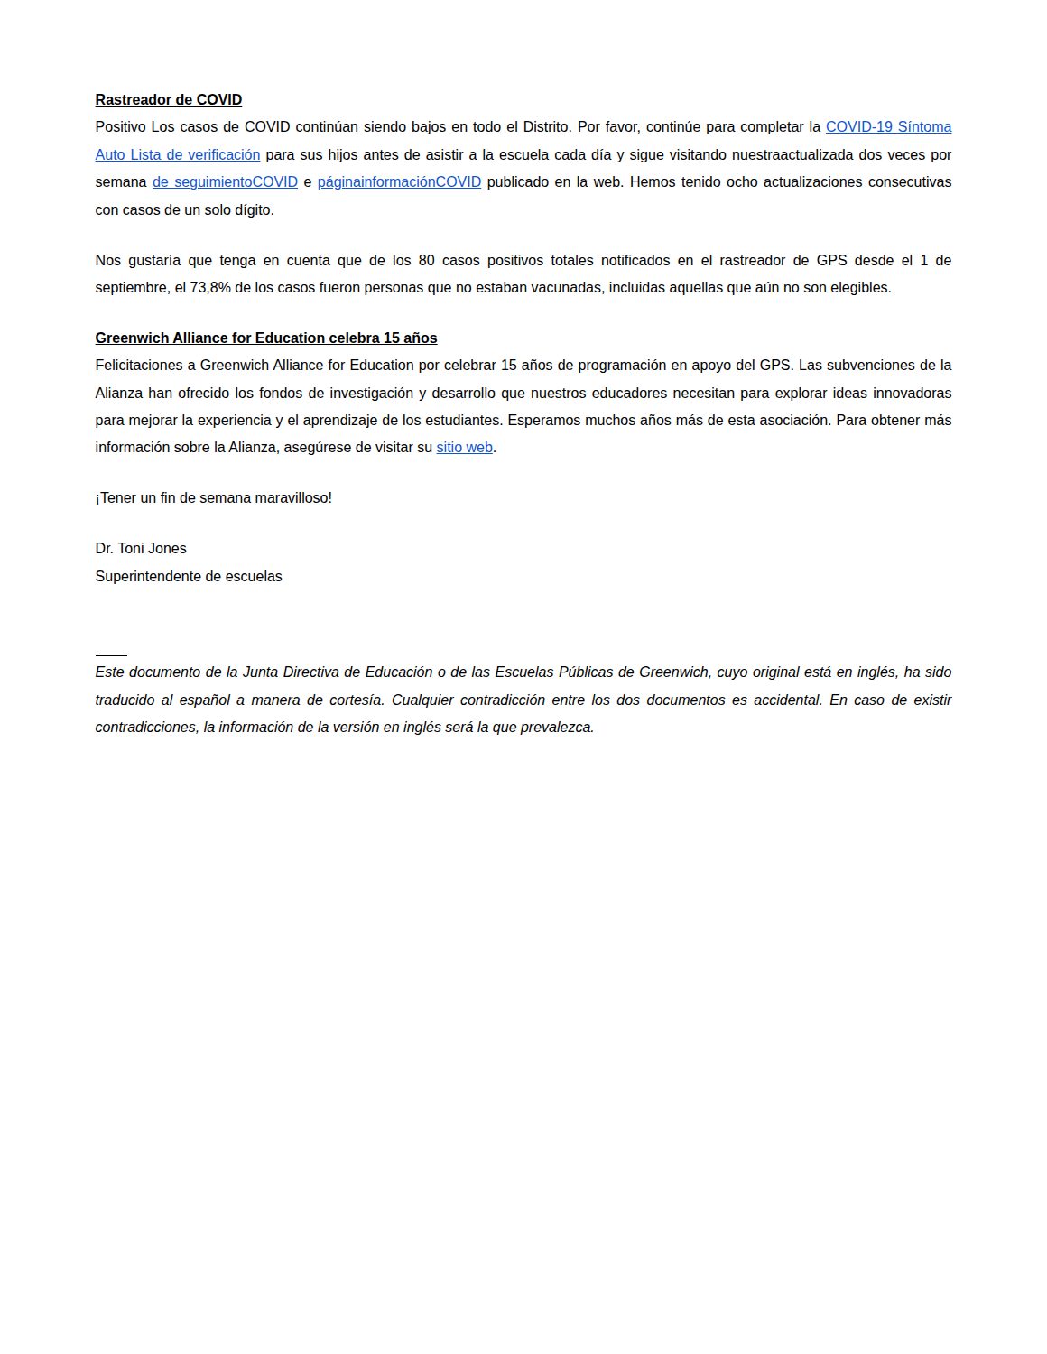Rastreador de COVID
Positivo Los casos de COVID continúan siendo bajos en todo el Distrito. Por favor, continúe para completar la COVID-19 Síntoma Auto Lista de verificación para sus hijos antes de asistir a la escuela cada día y sigue visitando nuestraactualizada dos veces por semana de seguimientoCOVID e páginainformaciónCOVID publicado en la web. Hemos tenido ocho actualizaciones consecutivas con casos de un solo dígito.
Nos gustaría que tenga en cuenta que de los 80 casos positivos totales notificados en el rastreador de GPS desde el 1 de septiembre, el 73,8% de los casos fueron personas que no estaban vacunadas, incluidas aquellas que aún no son elegibles.
Greenwich Alliance for Education celebra 15 años
Felicitaciones a Greenwich Alliance for Education por celebrar 15 años de programación en apoyo del GPS. Las subvenciones de la Alianza han ofrecido los fondos de investigación y desarrollo que nuestros educadores necesitan para explorar ideas innovadoras para mejorar la experiencia y el aprendizaje de los estudiantes. Esperamos muchos años más de esta asociación. Para obtener más información sobre la Alianza, asegúrese de visitar su sitio web.
¡Tener un fin de semana maravilloso!
Dr. Toni Jones
Superintendente de escuelas
Este documento de la Junta Directiva de Educación o de las Escuelas Públicas de Greenwich, cuyo original está en inglés, ha sido traducido al español a manera de cortesía. Cualquier contradicción entre los dos documentos es accidental. En caso de existir contradicciones, la información de la versión en inglés será la que prevalezca.